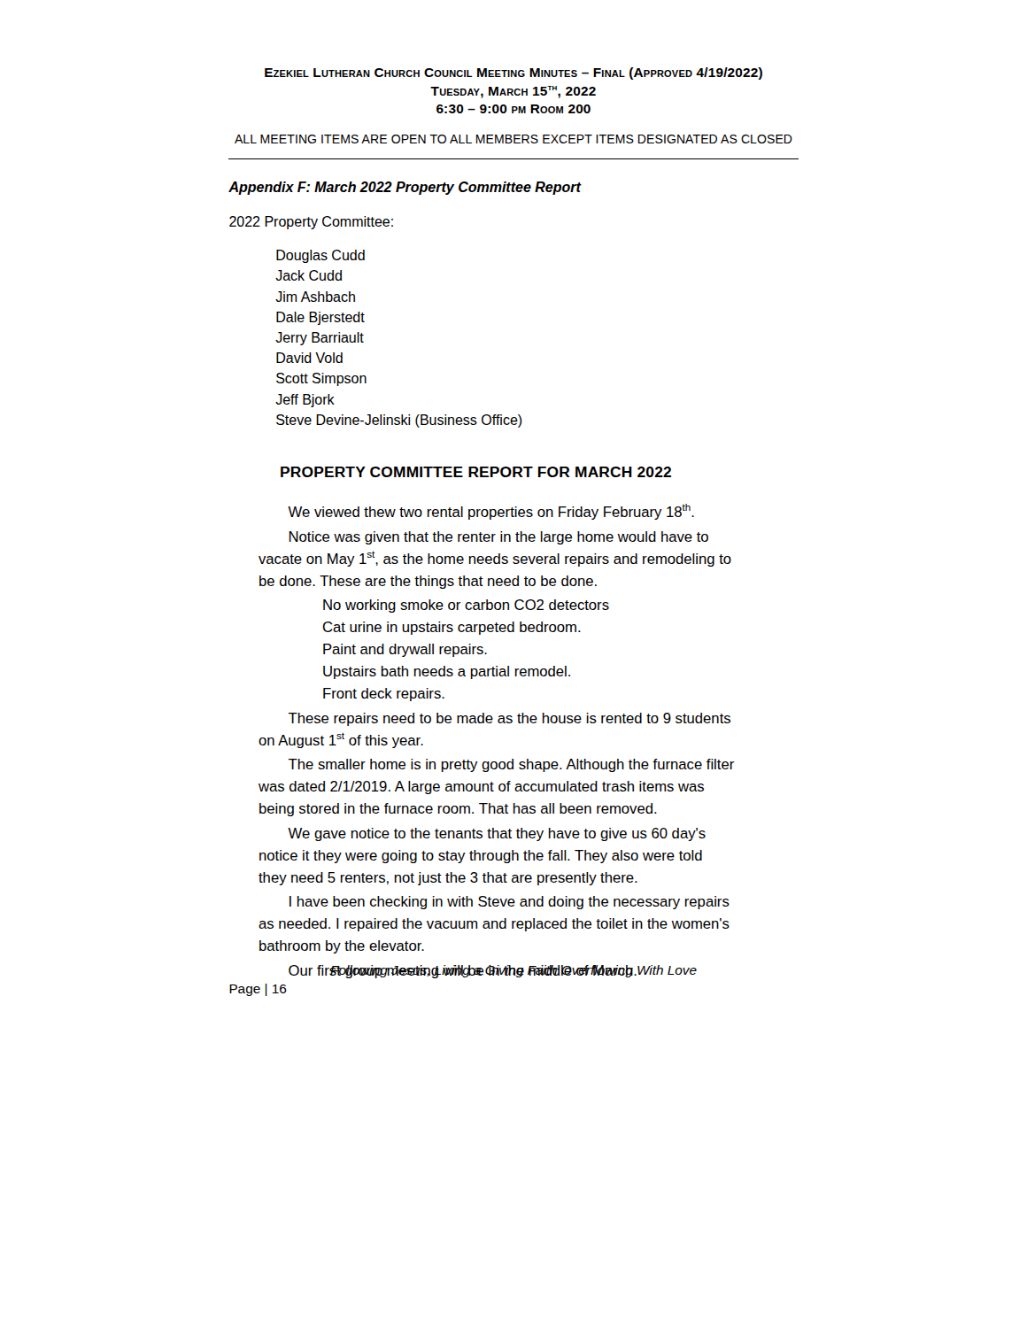Ezekiel Lutheran Church Council Meeting Minutes – Final (Approved 4/19/2022) Tuesday, March 15th, 2022 6:30 – 9:00 pm Room 200
ALL MEETING ITEMS ARE OPEN TO ALL MEMBERS EXCEPT ITEMS DESIGNATED AS CLOSED
Appendix F: March 2022 Property Committee Report
2022 Property Committee:
Douglas Cudd
Jack Cudd
Jim Ashbach
Dale Bjerstedt
Jerry Barriault
David Vold
Scott Simpson
Jeff Bjork
Steve Devine-Jelinski (Business Office)
PROPERTY COMMITTEE REPORT FOR MARCH 2022
We viewed thew two rental properties on Friday February 18th.
Notice was given that the renter in the large home would have to vacate on May 1st, as the home needs several repairs and remodeling to be done. These are the things that need to be done.
No working smoke or carbon CO2 detectors
Cat urine in upstairs carpeted bedroom.
Paint and drywall repairs.
Upstairs bath needs a partial remodel.
Front deck repairs.
These repairs need to be made as the house is rented to 9 students on August 1st of this year.
The smaller home is in pretty good shape. Although the furnace filter was dated 2/1/2019. A large amount of accumulated trash items was being stored in the furnace room. That has all been removed.
We gave notice to the tenants that they have to give us 60 day's notice it they were going to stay through the fall. They also were told they need 5 renters, not just the 3 that are presently there.
I have been checking in with Steve and doing the necessary repairs as needed. I repaired the vacuum and replaced the toilet in the women's bathroom by the elevator.
Our first group meeting will be in the middle of March.
Following Jesus, Living a Giving Faith Overflowing With Love
Page | 16